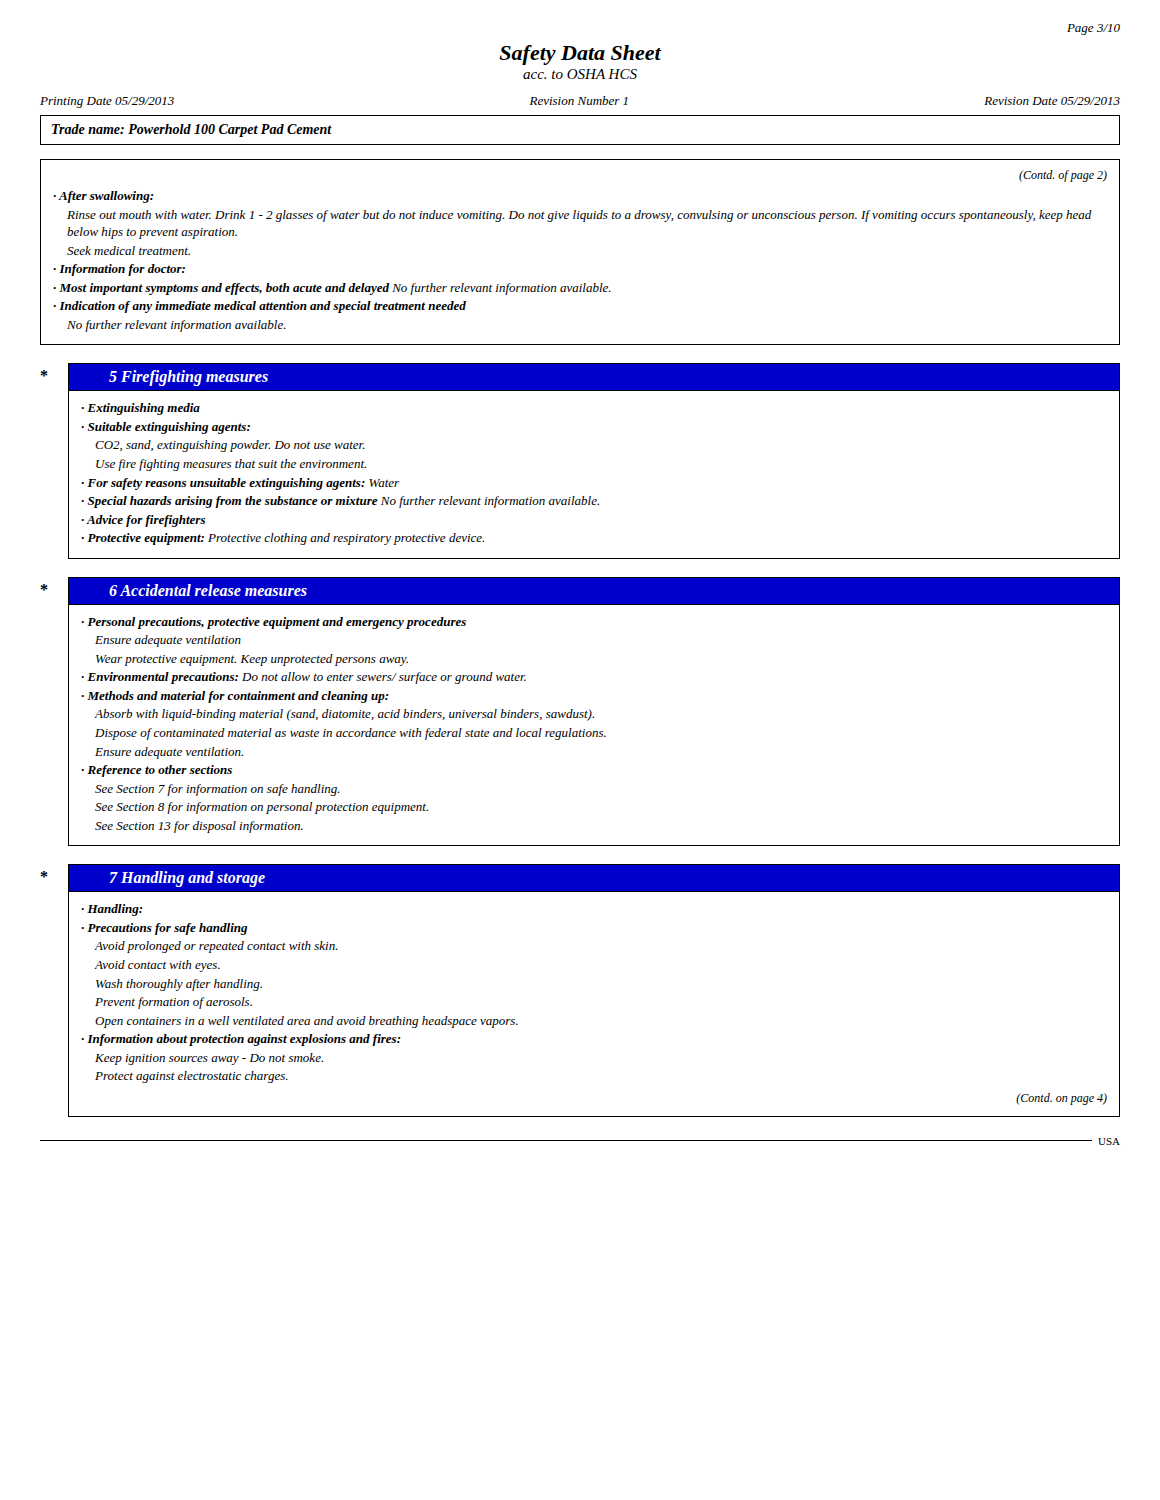Page 3/10
Safety Data Sheet
acc. to OSHA HCS
Printing Date 05/29/2013 Revision Number 1 Revision Date 05/29/2013
Trade name: Powerhold 100 Carpet Pad Cement
(Contd. of page 2)
· After swallowing:
Rinse out mouth with water. Drink 1 - 2 glasses of water but do not induce vomiting. Do not give liquids to a drowsy, convulsing or unconscious person. If vomiting occurs spontaneously, keep head below hips to prevent aspiration.
Seek medical treatment.
· Information for doctor:
· Most important symptoms and effects, both acute and delayed No further relevant information available.
· Indication of any immediate medical attention and special treatment needed
No further relevant information available.
*
5 Firefighting measures
· Extinguishing media
· Suitable extinguishing agents:
CO2, sand, extinguishing powder. Do not use water.
Use fire fighting measures that suit the environment.
· For safety reasons unsuitable extinguishing agents: Water
· Special hazards arising from the substance or mixture No further relevant information available.
· Advice for firefighters
· Protective equipment: Protective clothing and respiratory protective device.
*
6 Accidental release measures
· Personal precautions, protective equipment and emergency procedures
Ensure adequate ventilation
Wear protective equipment. Keep unprotected persons away.
· Environmental precautions: Do not allow to enter sewers/ surface or ground water.
· Methods and material for containment and cleaning up:
Absorb with liquid-binding material (sand, diatomite, acid binders, universal binders, sawdust).
Dispose of contaminated material as waste in accordance with federal state and local regulations.
Ensure adequate ventilation.
· Reference to other sections
See Section 7 for information on safe handling.
See Section 8 for information on personal protection equipment.
See Section 13 for disposal information.
*
7 Handling and storage
· Handling:
· Precautions for safe handling
Avoid prolonged or repeated contact with skin.
Avoid contact with eyes.
Wash thoroughly after handling.
Prevent formation of aerosols.
Open containers in a well ventilated area and avoid breathing headspace vapors.
· Information about protection against explosions and fires:
Keep ignition sources away - Do not smoke.
Protect against electrostatic charges.
(Contd. on page 4)
USA